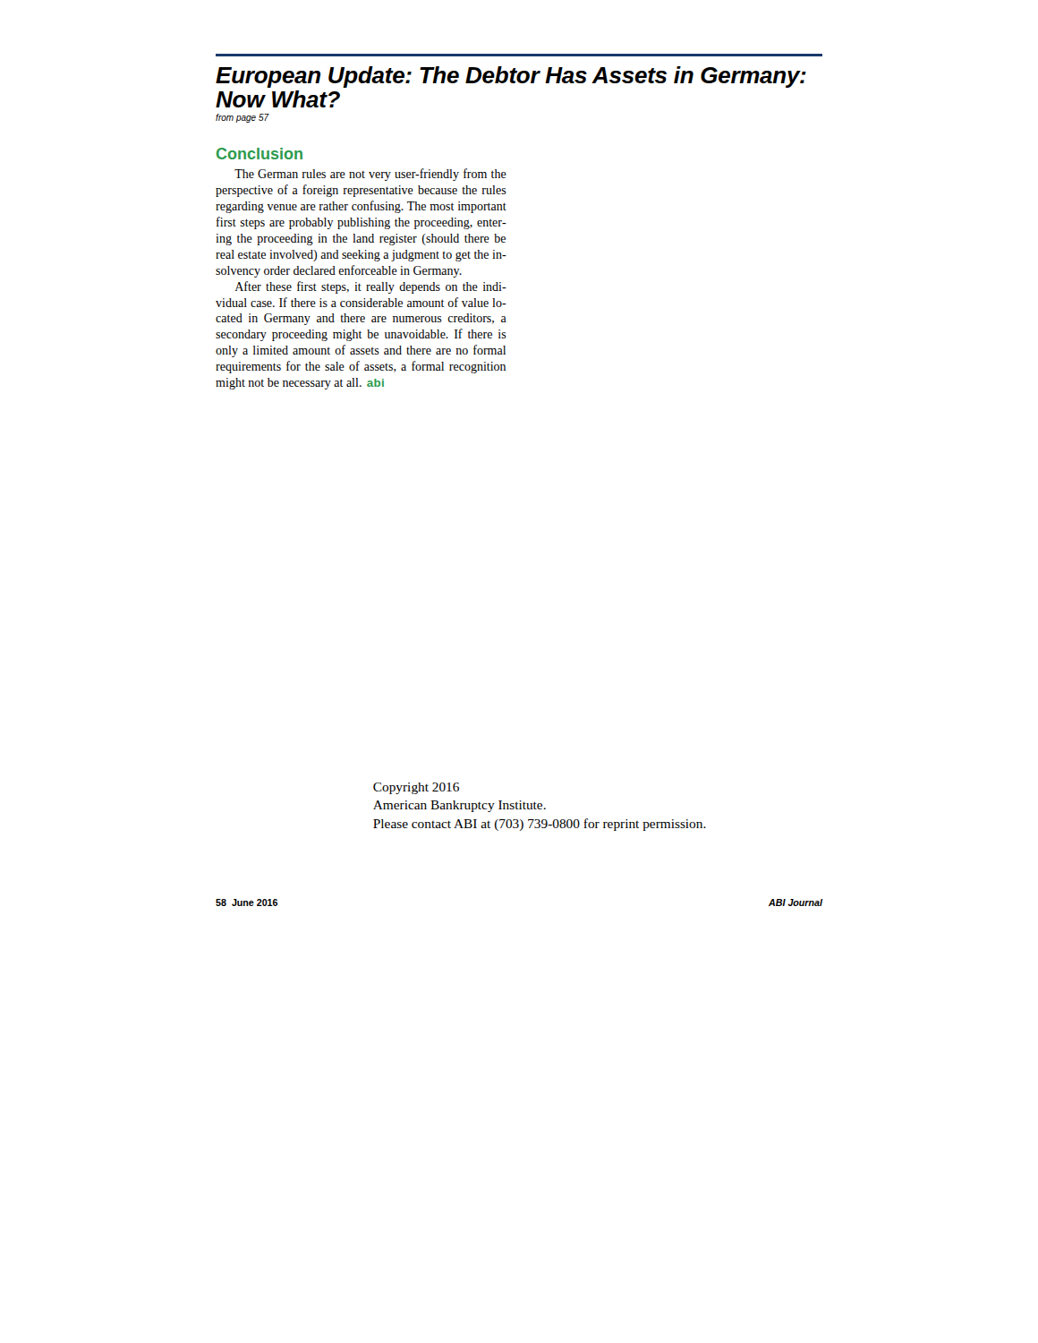European Update: The Debtor Has Assets in Germany: Now What?
from page 57
Conclusion
The German rules are not very user-friendly from the perspective of a foreign representative because the rules regarding venue are rather confusing. The most important first steps are probably publishing the proceeding, entering the proceeding in the land register (should there be real estate involved) and seeking a judgment to get the insolvency order declared enforceable in Germany.
After these first steps, it really depends on the individual case. If there is a considerable amount of value located in Germany and there are numerous creditors, a secondary proceeding might be unavoidable. If there is only a limited amount of assets and there are no formal requirements for the sale of assets, a formal recognition might not be necessary at all.abi
Copyright 2016
American Bankruptcy Institute.
Please contact ABI at (703) 739-0800 for reprint permission.
58 June 2016 ABI Journal